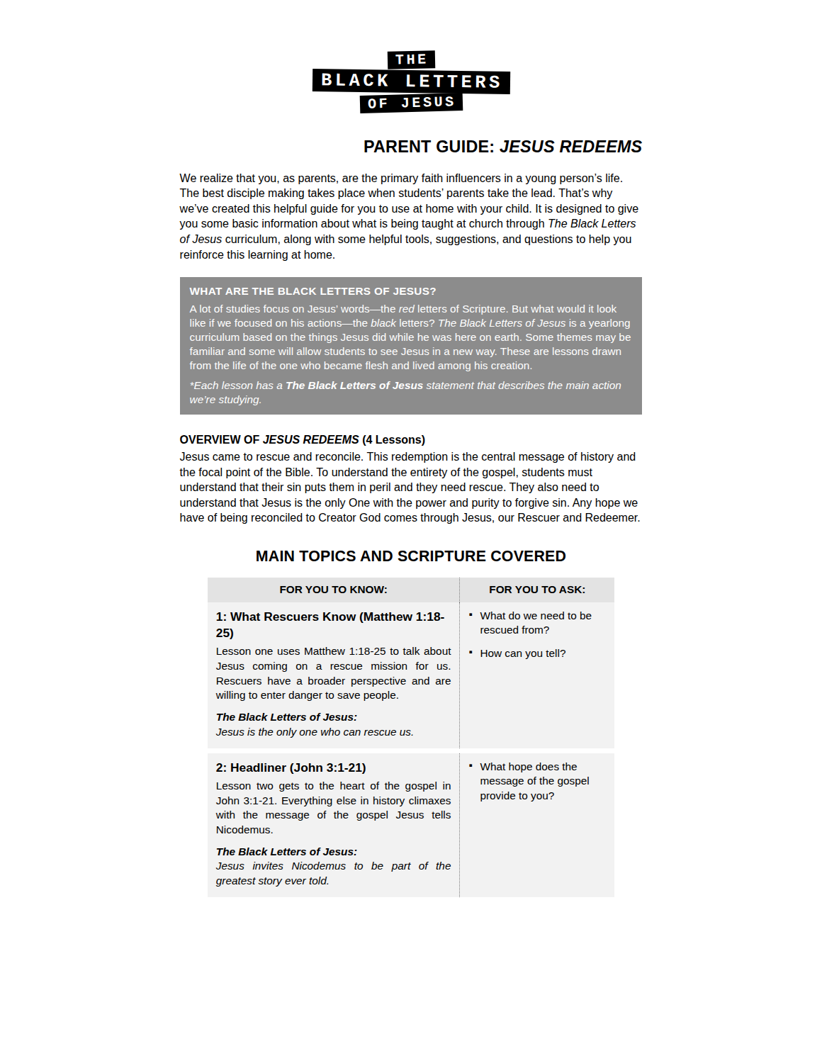THE
BLACK LETTERS
OF JESUS
PARENT GUIDE: JESUS REDEEMS
We realize that you, as parents, are the primary faith influencers in a young person’s life. The best disciple making takes place when students’ parents take the lead. That’s why we’ve created this helpful guide for you to use at home with your child. It is designed to give you some basic information about what is being taught at church through The Black Letters of Jesus curriculum, along with some helpful tools, suggestions, and questions to help you reinforce this learning at home.
WHAT ARE THE BLACK LETTERS OF JESUS?
A lot of studies focus on Jesus’ words—the red letters of Scripture. But what would it look like if we focused on his actions—the black letters? The Black Letters of Jesus is a yearlong curriculum based on the things Jesus did while he was here on earth. Some themes may be familiar and some will allow students to see Jesus in a new way. These are lessons drawn from the life of the one who became flesh and lived among his creation.
*Each lesson has a The Black Letters of Jesus statement that describes the main action we’re studying.
OVERVIEW OF JESUS REDEEMS (4 Lessons)
Jesus came to rescue and reconcile. This redemption is the central message of history and the focal point of the Bible. To understand the entirety of the gospel, students must understand that their sin puts them in peril and they need rescue. They also need to understand that Jesus is the only One with the power and purity to forgive sin. Any hope we have of being reconciled to Creator God comes through Jesus, our Rescuer and Redeemer.
MAIN TOPICS AND SCRIPTURE COVERED
| FOR YOU TO KNOW: | FOR YOU TO ASK: |
| --- | --- |
| 1: What Rescuers Know (Matthew 1:18-25) Lesson one uses Matthew 1:18-25 to talk about Jesus coming on a rescue mission for us. Rescuers have a broader perspective and are willing to enter danger to save people. The Black Letters of Jesus: Jesus is the only one who can rescue us. | What do we need to be rescued from? How can you tell? |
| 2: Headliner (John 3:1-21) Lesson two gets to the heart of the gospel in John 3:1-21. Everything else in history climaxes with the message of the gospel Jesus tells Nicodemus. The Black Letters of Jesus: Jesus invites Nicodemus to be part of the greatest story ever told. | What hope does the message of the gospel provide to you? |